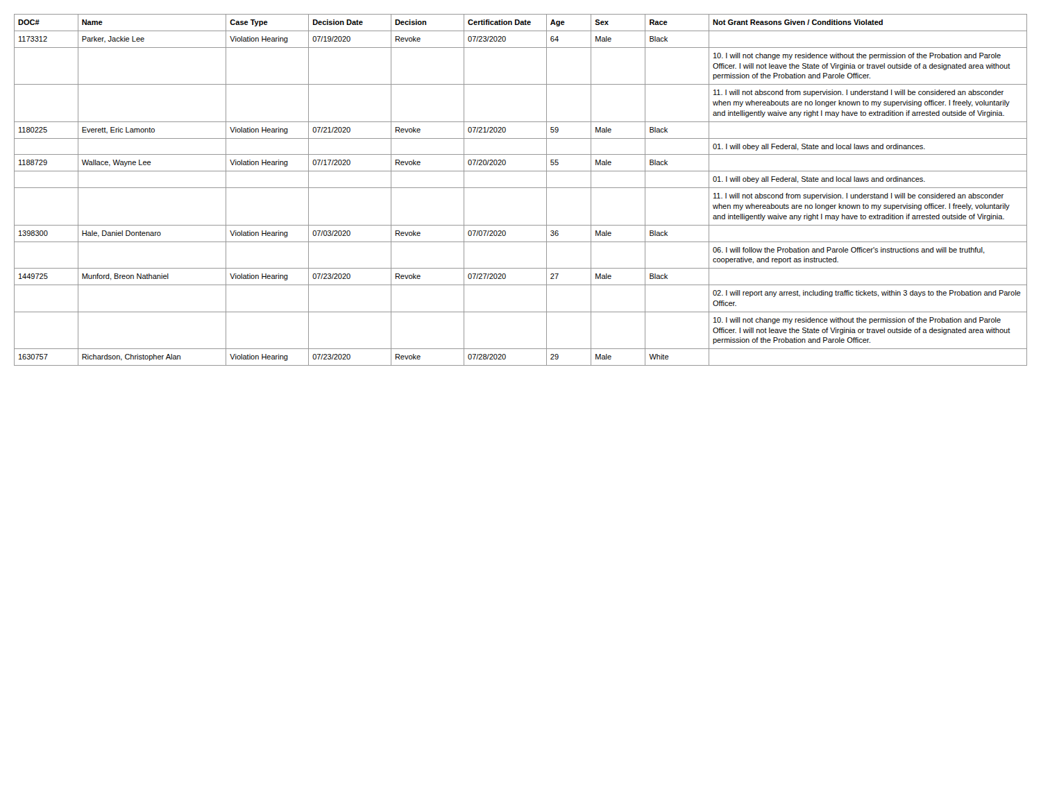| DOC# | Name | Case Type | Decision Date | Decision | Certification Date | Age | Sex | Race | Not Grant Reasons Given / Conditions Violated |
| --- | --- | --- | --- | --- | --- | --- | --- | --- | --- |
| 1173312 | Parker, Jackie Lee | Violation Hearing | 07/19/2020 | Revoke | 07/23/2020 | 64 | Male | Black | |
| | | | | | | | | | 10. I will not change my residence without the permission of the Probation and Parole Officer. I will not leave the State of Virginia or travel outside of a designated area without permission of the Probation and Parole Officer. |
| | | | | | | | | | 11. I will not abscond from supervision. I understand I will be considered an absconder when my whereabouts are no longer known to my supervising officer. I freely, voluntarily and intelligently waive any right I may have to extradition if arrested outside of Virginia. |
| 1180225 | Everett, Eric Lamonto | Violation Hearing | 07/21/2020 | Revoke | 07/21/2020 | 59 | Male | Black | |
| | | | | | | | | | 01. I will obey all Federal, State and local laws and ordinances. |
| 1188729 | Wallace, Wayne Lee | Violation Hearing | 07/17/2020 | Revoke | 07/20/2020 | 55 | Male | Black | |
| | | | | | | | | | 01. I will obey all Federal, State and local laws and ordinances. |
| | | | | | | | | | 11. I will not abscond from supervision. I understand I will be considered an absconder when my whereabouts are no longer known to my supervising officer. I freely, voluntarily and intelligently waive any right I may have to extradition if arrested outside of Virginia. |
| 1398300 | Hale, Daniel Dontenaro | Violation Hearing | 07/03/2020 | Revoke | 07/07/2020 | 36 | Male | Black | |
| | | | | | | | | | 06. I will follow the Probation and Parole Officer's instructions and will be truthful, cooperative, and report as instructed. |
| 1449725 | Munford, Breon Nathaniel | Violation Hearing | 07/23/2020 | Revoke | 07/27/2020 | 27 | Male | Black | |
| | | | | | | | | | 02. I will report any arrest, including traffic tickets, within 3 days to the Probation and Parole Officer. |
| | | | | | | | | | 10. I will not change my residence without the permission of the Probation and Parole Officer. I will not leave the State of Virginia or travel outside of a designated area without permission of the Probation and Parole Officer. |
| 1630757 | Richardson, Christopher Alan | Violation Hearing | 07/23/2020 | Revoke | 07/28/2020 | 29 | Male | White | |